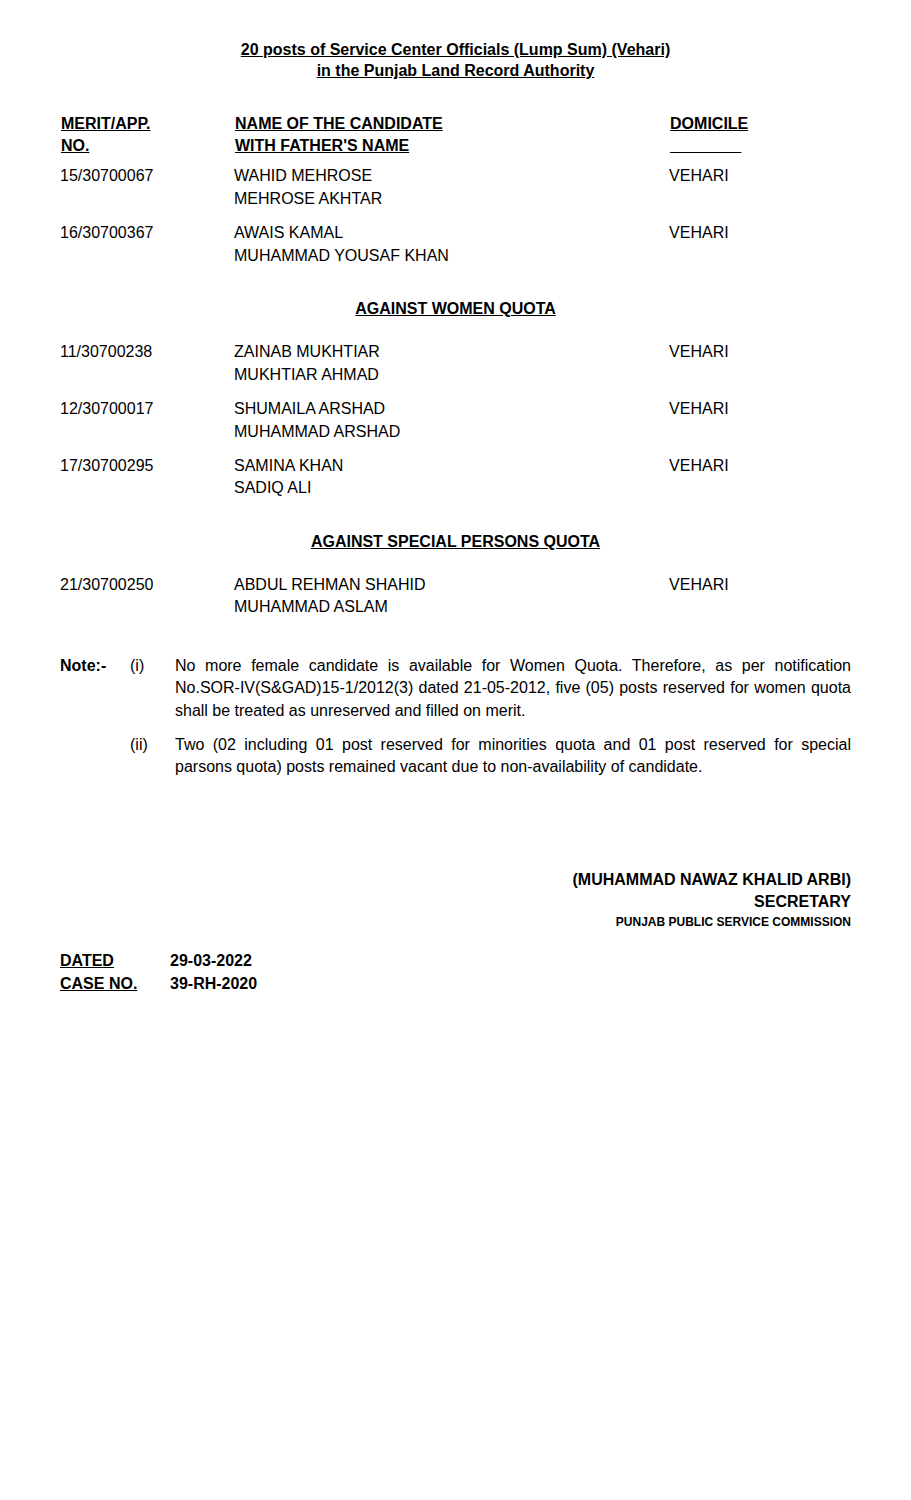20 posts of Service Center Officials (Lump Sum) (Vehari)
in the Punjab Land Record Authority
| MERIT/APP. NO. | NAME OF THE CANDIDATE WITH FATHER'S NAME | DOMICILE ________ |
| --- | --- | --- |
| 15/30700067 | WAHID MEHROSE MEHROSE AKHTAR | VEHARI |
| 16/30700367 | AWAIS KAMAL MUHAMMAD YOUSAF KHAN | VEHARI |
AGAINST WOMEN QUOTA
| 11/30700238 | ZAINAB MUKHTIAR MUKHTIAR AHMAD | VEHARI |
| 12/30700017 | SHUMAILA ARSHAD MUHAMMAD ARSHAD | VEHARI |
| 17/30700295 | SAMINA KHAN SADIQ ALI | VEHARI |
AGAINST SPECIAL PERSONS QUOTA
| 21/30700250 | ABDUL REHMAN SHAHID MUHAMMAD ASLAM | VEHARI |
Note:-
(i)
No more female candidate is available for Women Quota. Therefore, as per notification No.SOR-IV(S&GAD)15-1/2012(3) dated 21-05-2012, five (05) posts reserved for women quota shall be treated as unreserved and filled on merit.
(ii)
Two (02 including 01 post reserved for minorities quota and 01 post reserved for special parsons quota) posts remained vacant due to non-availability of candidate.
(MUHAMMAD NAWAZ KHALID ARBI)
SECRETARY
PUNJAB PUBLIC SERVICE COMMISSION
DATED
29-03-2022
CASE NO.
39-RH-2020